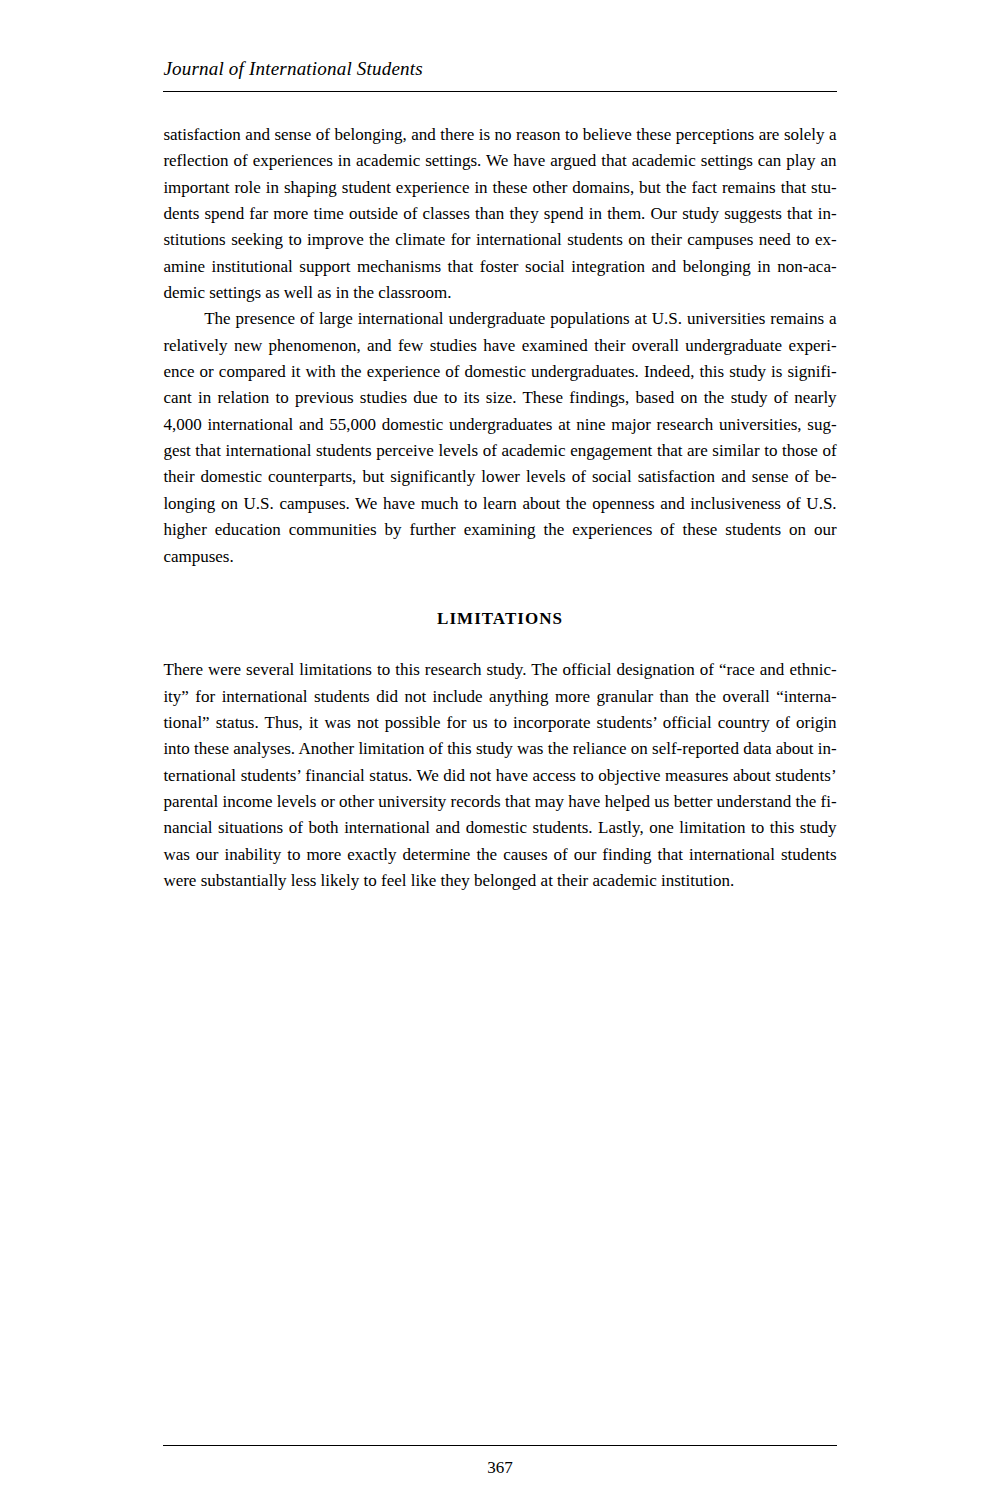Journal of International Students
satisfaction and sense of belonging, and there is no reason to believe these perceptions are solely a reflection of experiences in academic settings. We have argued that academic settings can play an important role in shaping student experience in these other domains, but the fact remains that students spend far more time outside of classes than they spend in them. Our study suggests that institutions seeking to improve the climate for international students on their campuses need to examine institutional support mechanisms that foster social integration and belonging in non-academic settings as well as in the classroom.
The presence of large international undergraduate populations at U.S. universities remains a relatively new phenomenon, and few studies have examined their overall undergraduate experience or compared it with the experience of domestic undergraduates. Indeed, this study is significant in relation to previous studies due to its size. These findings, based on the study of nearly 4,000 international and 55,000 domestic undergraduates at nine major research universities, suggest that international students perceive levels of academic engagement that are similar to those of their domestic counterparts, but significantly lower levels of social satisfaction and sense of belonging on U.S. campuses. We have much to learn about the openness and inclusiveness of U.S. higher education communities by further examining the experiences of these students on our campuses.
Limitations
There were several limitations to this research study. The official designation of “race and ethnicity” for international students did not include anything more granular than the overall “international” status. Thus, it was not possible for us to incorporate students’ official country of origin into these analyses. Another limitation of this study was the reliance on self-reported data about international students’ financial status. We did not have access to objective measures about students’ parental income levels or other university records that may have helped us better understand the financial situations of both international and domestic students. Lastly, one limitation to this study was our inability to more exactly determine the causes of our finding that international students were substantially less likely to feel like they belonged at their academic institution.
367